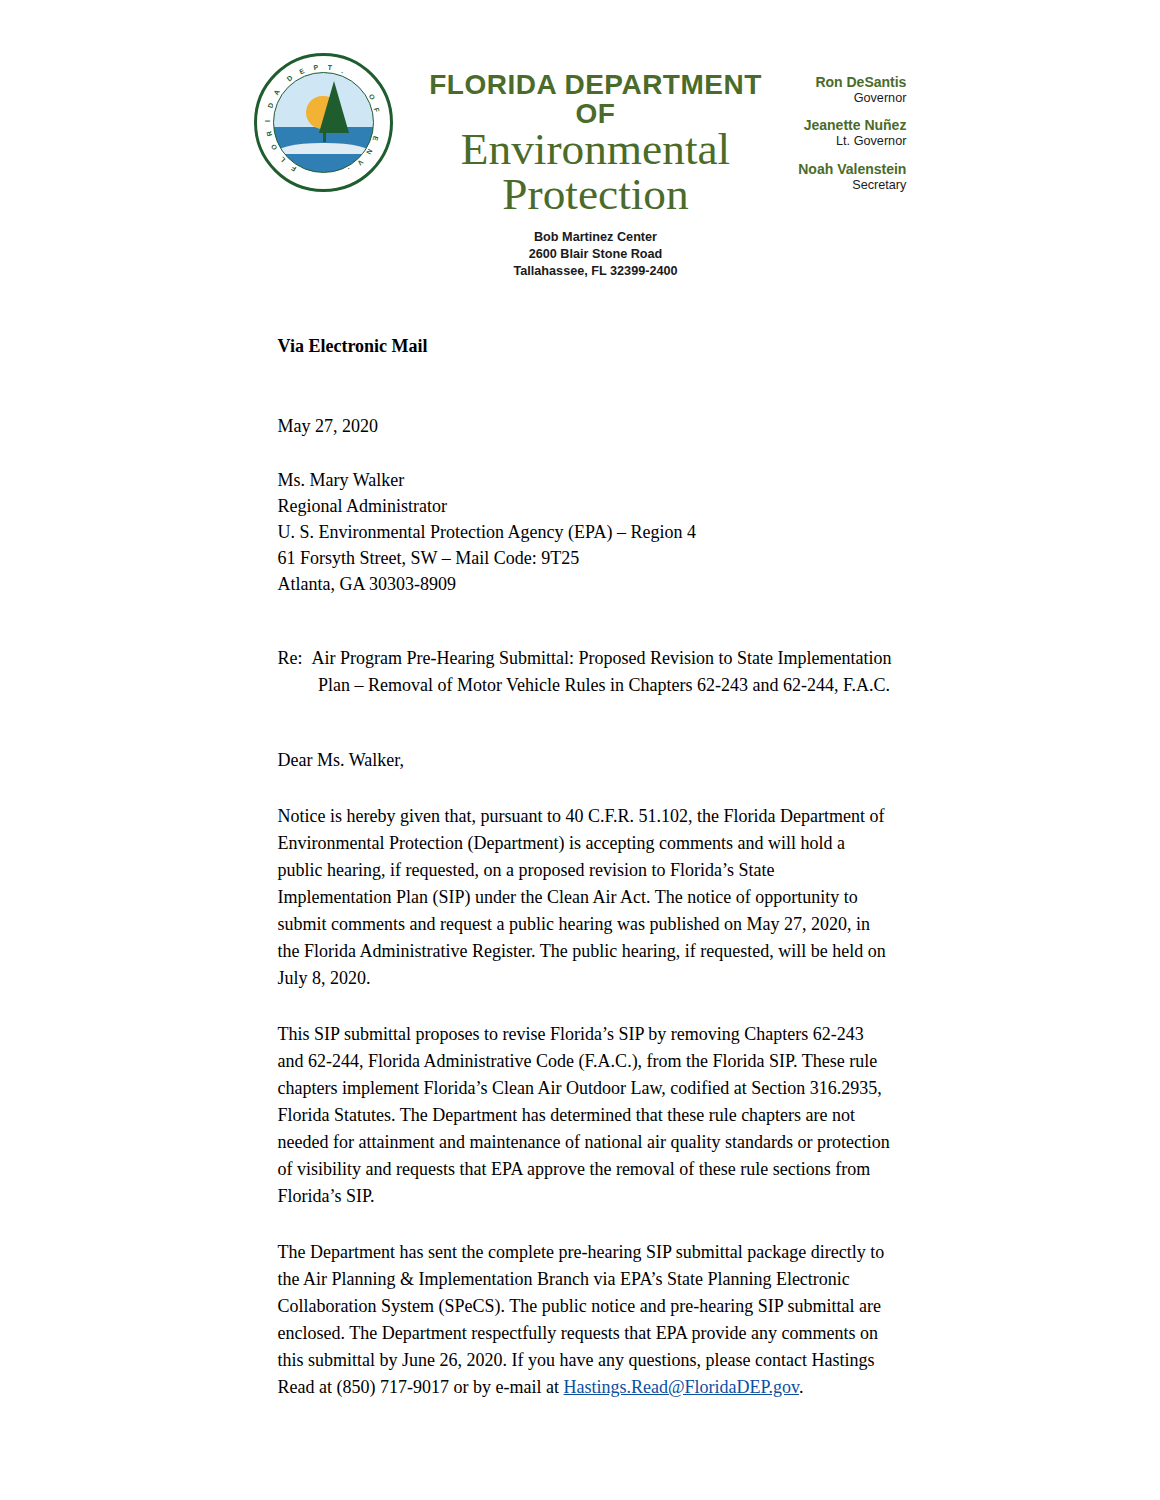F L O R I D A D E P T . O F E N V .
FLORIDA DEPARTMENT OF
Environmental Protection
Bob Martinez Center
2600 Blair Stone Road
Tallahassee, FL 32399-2400
Ron DeSantis
Governor
Jeanette Nuñez
Lt. Governor
Noah Valenstein
Secretary
Via Electronic Mail
May 27, 2020
Ms. Mary Walker
Regional Administrator
U. S. Environmental Protection Agency (EPA) – Region 4
61 Forsyth Street, SW – Mail Code: 9T25
Atlanta, GA 30303-8909
Re: Air Program Pre-Hearing Submittal: Proposed Revision to State Implementation
Plan – Removal of Motor Vehicle Rules in Chapters 62-243 and 62-244, F.A.C.
Dear Ms. Walker,
Notice is hereby given that, pursuant to 40 C.F.R. 51.102, the Florida Department of Environmental Protection (Department) is accepting comments and will hold a public hearing, if requested, on a proposed revision to Florida’s State Implementation Plan (SIP) under the Clean Air Act. The notice of opportunity to submit comments and request a public hearing was published on May 27, 2020, in the Florida Administrative Register. The public hearing, if requested, will be held on July 8, 2020.
This SIP submittal proposes to revise Florida’s SIP by removing Chapters 62-243 and 62-244, Florida Administrative Code (F.A.C.), from the Florida SIP. These rule chapters implement Florida’s Clean Air Outdoor Law, codified at Section 316.2935, Florida Statutes. The Department has determined that these rule chapters are not needed for attainment and maintenance of national air quality standards or protection of visibility and requests that EPA approve the removal of these rule sections from Florida’s SIP.
The Department has sent the complete pre-hearing SIP submittal package directly to the Air Planning & Implementation Branch via EPA’s State Planning Electronic Collaboration System (SPeCS). The public notice and pre-hearing SIP submittal are enclosed. The Department respectfully requests that EPA provide any comments on this submittal by June 26, 2020. If you have any questions, please contact Hastings Read at (850) 717-9017 or by e-mail at Hastings.Read@FloridaDEP.gov.